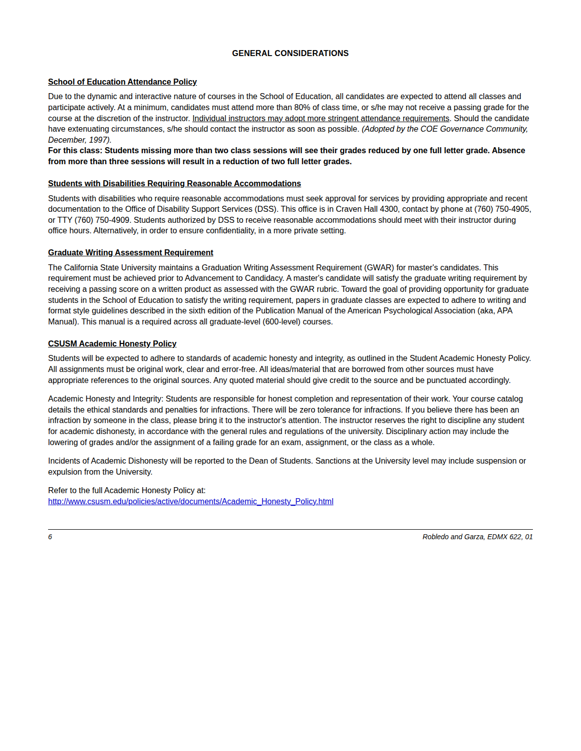GENERAL CONSIDERATIONS
School of Education Attendance Policy
Due to the dynamic and interactive nature of courses in the School of Education, all candidates are expected to attend all classes and participate actively. At a minimum, candidates must attend more than 80% of class time, or s/he may not receive a passing grade for the course at the discretion of the instructor. Individual instructors may adopt more stringent attendance requirements. Should the candidate have extenuating circumstances, s/he should contact the instructor as soon as possible. (Adopted by the COE Governance Community, December, 1997).
For this class: Students missing more than two class sessions will see their grades reduced by one full letter grade. Absence from more than three sessions will result in a reduction of two full letter grades.
Students with Disabilities Requiring Reasonable Accommodations
Students with disabilities who require reasonable accommodations must seek approval for services by providing appropriate and recent documentation to the Office of Disability Support Services (DSS). This office is in Craven Hall 4300, contact by phone at (760) 750-4905, or TTY (760) 750-4909. Students authorized by DSS to receive reasonable accommodations should meet with their instructor during office hours. Alternatively, in order to ensure confidentiality, in a more private setting.
Graduate Writing Assessment Requirement
The California State University maintains a Graduation Writing Assessment Requirement (GWAR) for master's candidates. This requirement must be achieved prior to Advancement to Candidacy. A master's candidate will satisfy the graduate writing requirement by receiving a passing score on a written product as assessed with the GWAR rubric. Toward the goal of providing opportunity for graduate students in the School of Education to satisfy the writing requirement, papers in graduate classes are expected to adhere to writing and format style guidelines described in the sixth edition of the Publication Manual of the American Psychological Association (aka, APA Manual). This manual is a required across all graduate-level (600-level) courses.
CSUSM Academic Honesty Policy
Students will be expected to adhere to standards of academic honesty and integrity, as outlined in the Student Academic Honesty Policy. All assignments must be original work, clear and error-free. All ideas/material that are borrowed from other sources must have appropriate references to the original sources. Any quoted material should give credit to the source and be punctuated accordingly.
Academic Honesty and Integrity: Students are responsible for honest completion and representation of their work. Your course catalog details the ethical standards and penalties for infractions. There will be zero tolerance for infractions. If you believe there has been an infraction by someone in the class, please bring it to the instructor's attention. The instructor reserves the right to discipline any student for academic dishonesty, in accordance with the general rules and regulations of the university. Disciplinary action may include the lowering of grades and/or the assignment of a failing grade for an exam, assignment, or the class as a whole.
Incidents of Academic Dishonesty will be reported to the Dean of Students. Sanctions at the University level may include suspension or expulsion from the University.
Refer to the full Academic Honesty Policy at:
http://www.csusm.edu/policies/active/documents/Academic_Honesty_Policy.html
6 Robledo and Garza, EDMX 622, 01